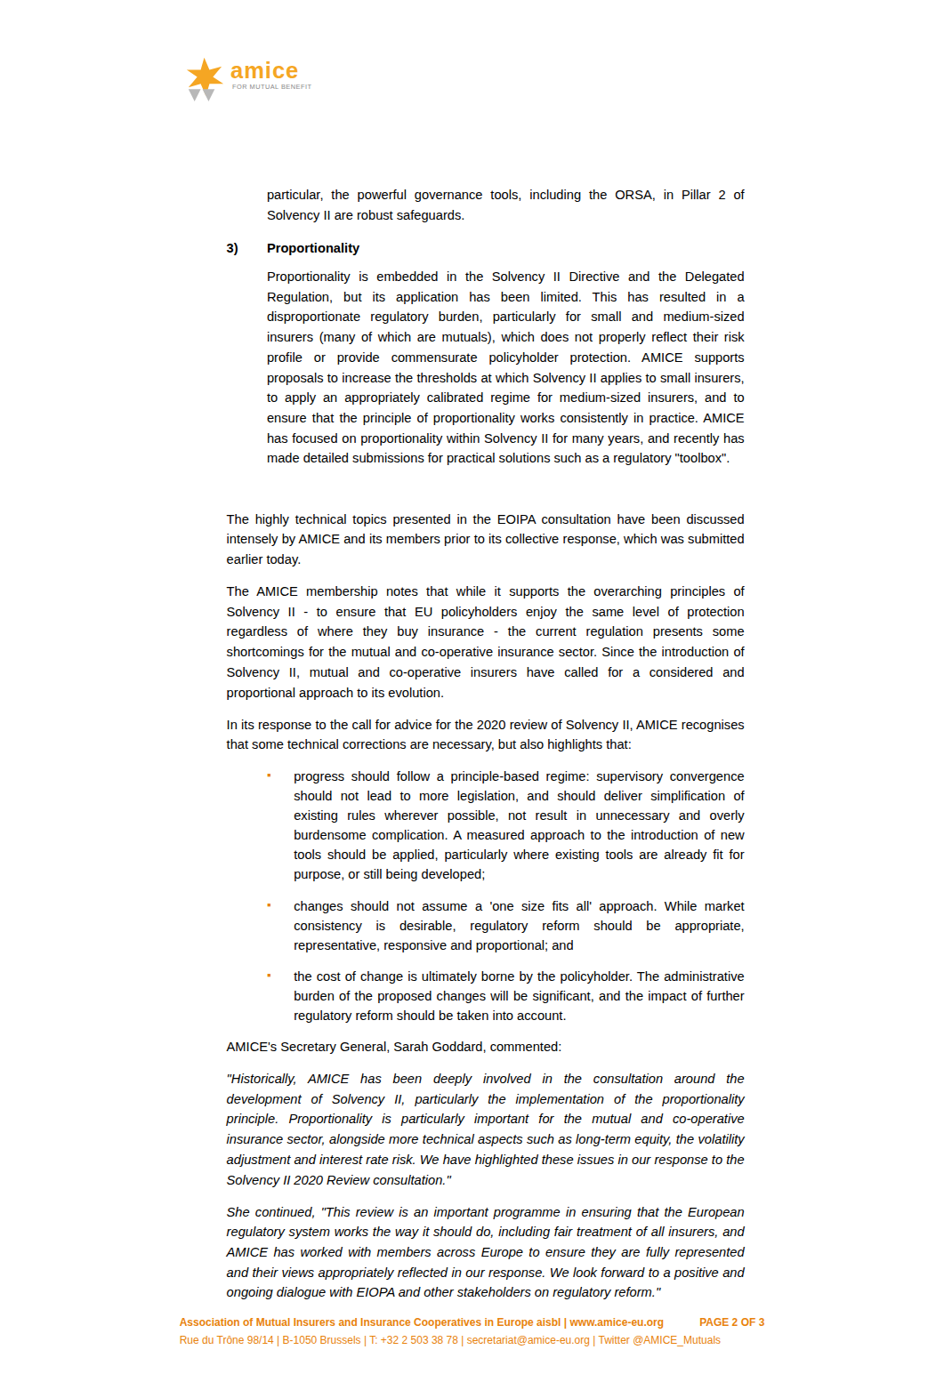amice FOR MUTUAL BENEFIT
particular, the powerful governance tools, including the ORSA, in Pillar 2 of Solvency II are robust safeguards.
3) Proportionality
Proportionality is embedded in the Solvency II Directive and the Delegated Regulation, but its application has been limited. This has resulted in a disproportionate regulatory burden, particularly for small and medium-sized insurers (many of which are mutuals), which does not properly reflect their risk profile or provide commensurate policyholder protection. AMICE supports proposals to increase the thresholds at which Solvency II applies to small insurers, to apply an appropriately calibrated regime for medium-sized insurers, and to ensure that the principle of proportionality works consistently in practice. AMICE has focused on proportionality within Solvency II for many years, and recently has made detailed submissions for practical solutions such as a regulatory "toolbox".
The highly technical topics presented in the EOIPA consultation have been discussed intensely by AMICE and its members prior to its collective response, which was submitted earlier today.
The AMICE membership notes that while it supports the overarching principles of Solvency II - to ensure that EU policyholders enjoy the same level of protection regardless of where they buy insurance - the current regulation presents some shortcomings for the mutual and co-operative insurance sector. Since the introduction of Solvency II, mutual and co-operative insurers have called for a considered and proportional approach to its evolution.
In its response to the call for advice for the 2020 review of Solvency II, AMICE recognises that some technical corrections are necessary, but also highlights that:
progress should follow a principle-based regime: supervisory convergence should not lead to more legislation, and should deliver simplification of existing rules wherever possible, not result in unnecessary and overly burdensome complication. A measured approach to the introduction of new tools should be applied, particularly where existing tools are already fit for purpose, or still being developed;
changes should not assume a 'one size fits all' approach. While market consistency is desirable, regulatory reform should be appropriate, representative, responsive and proportional; and
the cost of change is ultimately borne by the policyholder. The administrative burden of the proposed changes will be significant, and the impact of further regulatory reform should be taken into account.
AMICE's Secretary General, Sarah Goddard, commented:
"Historically, AMICE has been deeply involved in the consultation around the development of Solvency II, particularly the implementation of the proportionality principle. Proportionality is particularly important for the mutual and co-operative insurance sector, alongside more technical aspects such as long-term equity, the volatility adjustment and interest rate risk. We have highlighted these issues in our response to the Solvency II 2020 Review consultation."
She continued, "This review is an important programme in ensuring that the European regulatory system works the way it should do, including fair treatment of all insurers, and AMICE has worked with members across Europe to ensure they are fully represented and their views appropriately reflected in our response. We look forward to a positive and ongoing dialogue with EIOPA and other stakeholders on regulatory reform."
Association of Mutual Insurers and Insurance Cooperatives in Europe aisbl | www.amice-eu.org PAGE 2 OF 3
Rue du Trône 98/14 | B-1050 Brussels | T: +32 2 503 38 78 | secretariat@amice-eu.org | Twitter @AMICE_Mutuals